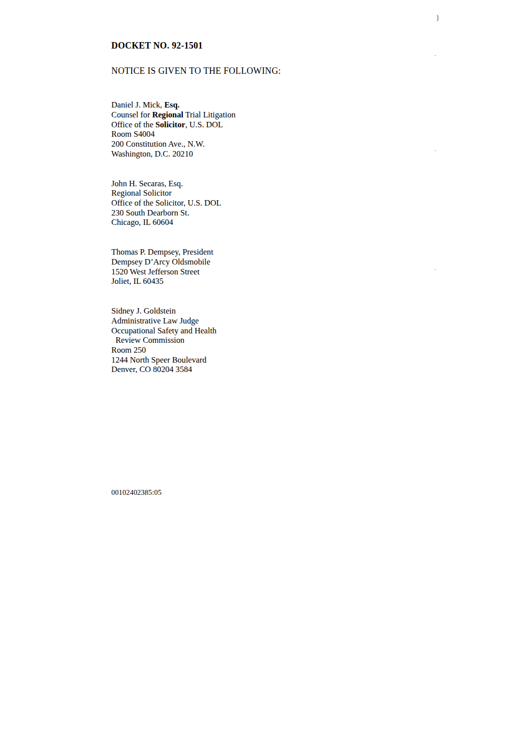} . . .
DOCKET NO. 92-1501
NOTICE IS GIVEN TO THE FOLLOWING:
Daniel J. Mick, Esq.
Counsel for Regional Trial Litigation
Office of the Solicitor, U.S. DOL
Room S4004
200 Constitution Ave., N.W.
Washington, D.C. 20210 John H. Secaras, Esq.
Regional Solicitor
Office of the Solicitor, U.S. DOL
230 South Dearborn St.
Chicago, IL 60604 Thomas P. Dempsey, President
Dempsey D’Arcy Oldsmobile
1520 West Jefferson Street
Joliet, IL 60435 .· Sidney J. Goldstein
Administrative Law Judge
Occupational Safety and Health
Review Commission
Room 250
1244 North Speer Boulevard
Denver, CO 80204 3584
00102402385:05